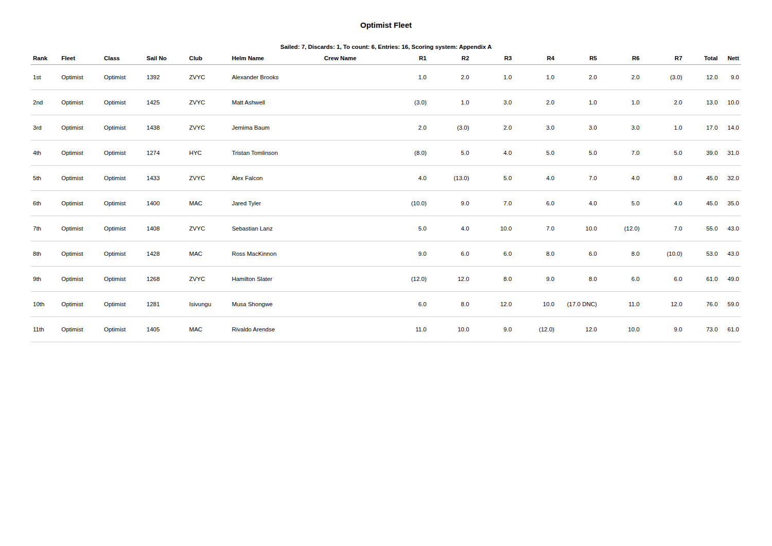Optimist Fleet
Sailed: 7, Discards: 1, To count: 6, Entries: 16, Scoring system: Appendix A
| Rank | Fleet | Class | Sail No | Club | Helm Name | Crew Name | R1 | R2 | R3 | R4 | R5 | R6 | R7 | Total | Nett |
| --- | --- | --- | --- | --- | --- | --- | --- | --- | --- | --- | --- | --- | --- | --- | --- |
| 1st | Optimist | Optimist | 1392 | ZVYC | Alexander Brooks | | 1.0 | 2.0 | 1.0 | 1.0 | 2.0 | 2.0 | (3.0) | 12.0 | 9.0 |
| 2nd | Optimist | Optimist | 1425 | ZVYC | Matt Ashwell | | (3.0) | 1.0 | 3.0 | 2.0 | 1.0 | 1.0 | 2.0 | 13.0 | 10.0 |
| 3rd | Optimist | Optimist | 1438 | ZVYC | Jemima Baum | | 2.0 | (3.0) | 2.0 | 3.0 | 3.0 | 3.0 | 1.0 | 17.0 | 14.0 |
| 4th | Optimist | Optimist | 1274 | HYC | Tristan Tomlinson | | (8.0) | 5.0 | 4.0 | 5.0 | 5.0 | 7.0 | 5.0 | 39.0 | 31.0 |
| 5th | Optimist | Optimist | 1433 | ZVYC | Alex Falcon | | 4.0 | (13.0) | 5.0 | 4.0 | 7.0 | 4.0 | 8.0 | 45.0 | 32.0 |
| 6th | Optimist | Optimist | 1400 | MAC | Jared Tyler | | (10.0) | 9.0 | 7.0 | 6.0 | 4.0 | 5.0 | 4.0 | 45.0 | 35.0 |
| 7th | Optimist | Optimist | 1408 | ZVYC | Sebastian Lanz | | 5.0 | 4.0 | 10.0 | 7.0 | 10.0 | (12.0) | 7.0 | 55.0 | 43.0 |
| 8th | Optimist | Optimist | 1428 | MAC | Ross MacKinnon | | 9.0 | 6.0 | 6.0 | 8.0 | 6.0 | 8.0 | (10.0) | 53.0 | 43.0 |
| 9th | Optimist | Optimist | 1268 | ZVYC | Hamilton Slater | | (12.0) | 12.0 | 8.0 | 9.0 | 8.0 | 6.0 | 6.0 | 61.0 | 49.0 |
| 10th | Optimist | Optimist | 1281 | Isivungu | Musa Shongwe | | 6.0 | 8.0 | 12.0 | 10.0 | (17.0 DNC) | 11.0 | 12.0 | 76.0 | 59.0 |
| 11th | Optimist | Optimist | 1405 | MAC | Rivaldo Arendse | | 11.0 | 10.0 | 9.0 | (12.0) | 12.0 | 10.0 | 9.0 | 73.0 | 61.0 |